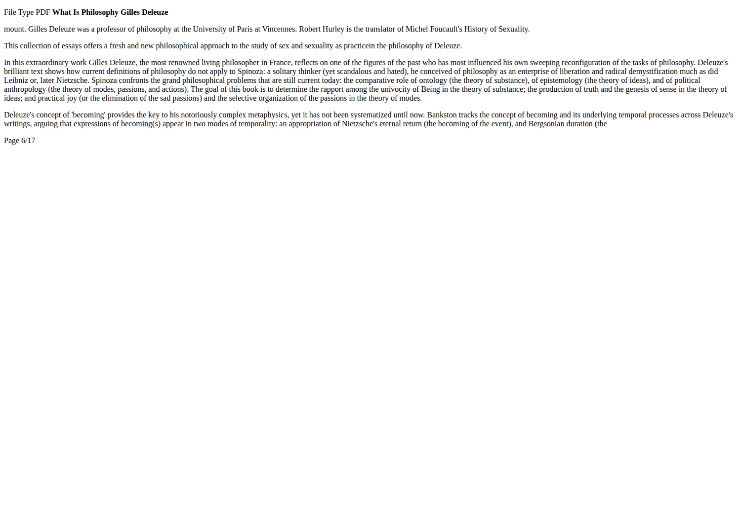File Type PDF What Is Philosophy Gilles Deleuze
mount. Gilles Deleuze was a professor of philosophy at the University of Paris at Vincennes. Robert Hurley is the translator of Michel Foucault's History of Sexuality.
This collection of essays offers a fresh and new philosophical approach to the study of sex and sexuality as practicein the philosophy of Deleuze.
In this extraordinary work Gilles Deleuze, the most renowned living philosopher in France, reflects on one of the figures of the past who has most influenced his own sweeping reconfiguration of the tasks of philosophy. Deleuze's brilliant text shows how current definitions of philosophy do not apply to Spinoza: a solitary thinker (yet scandalous and hated), he conceived of philosophy as an enterprise of liberation and radical demystification much as did Leibniz or, later Nietzsche. Spinoza confronts the grand philosophical problems that are still current today: the comparative role of ontology (the theory of substance), of epistemology (the theory of ideas), and of political anthropology (the theory of modes, passions, and actions). The goal of this book is to determine the rapport among the univocity of Being in the theory of substance; the production of truth and the genesis of sense in the theory of ideas; and practical joy (or the elimination of the sad passions) and the selective organization of the passions in the theory of modes.
Deleuze's concept of 'becoming' provides the key to his notoriously complex metaphysics, yet it has not been systematized until now. Bankston tracks the concept of becoming and its underlying temporal processes across Deleuze's writings, arguing that expressions of becoming(s) appear in two modes of temporality: an appropriation of Nietzsche's eternal return (the becoming of the event), and Bergsonian duration (the
Page 6/17